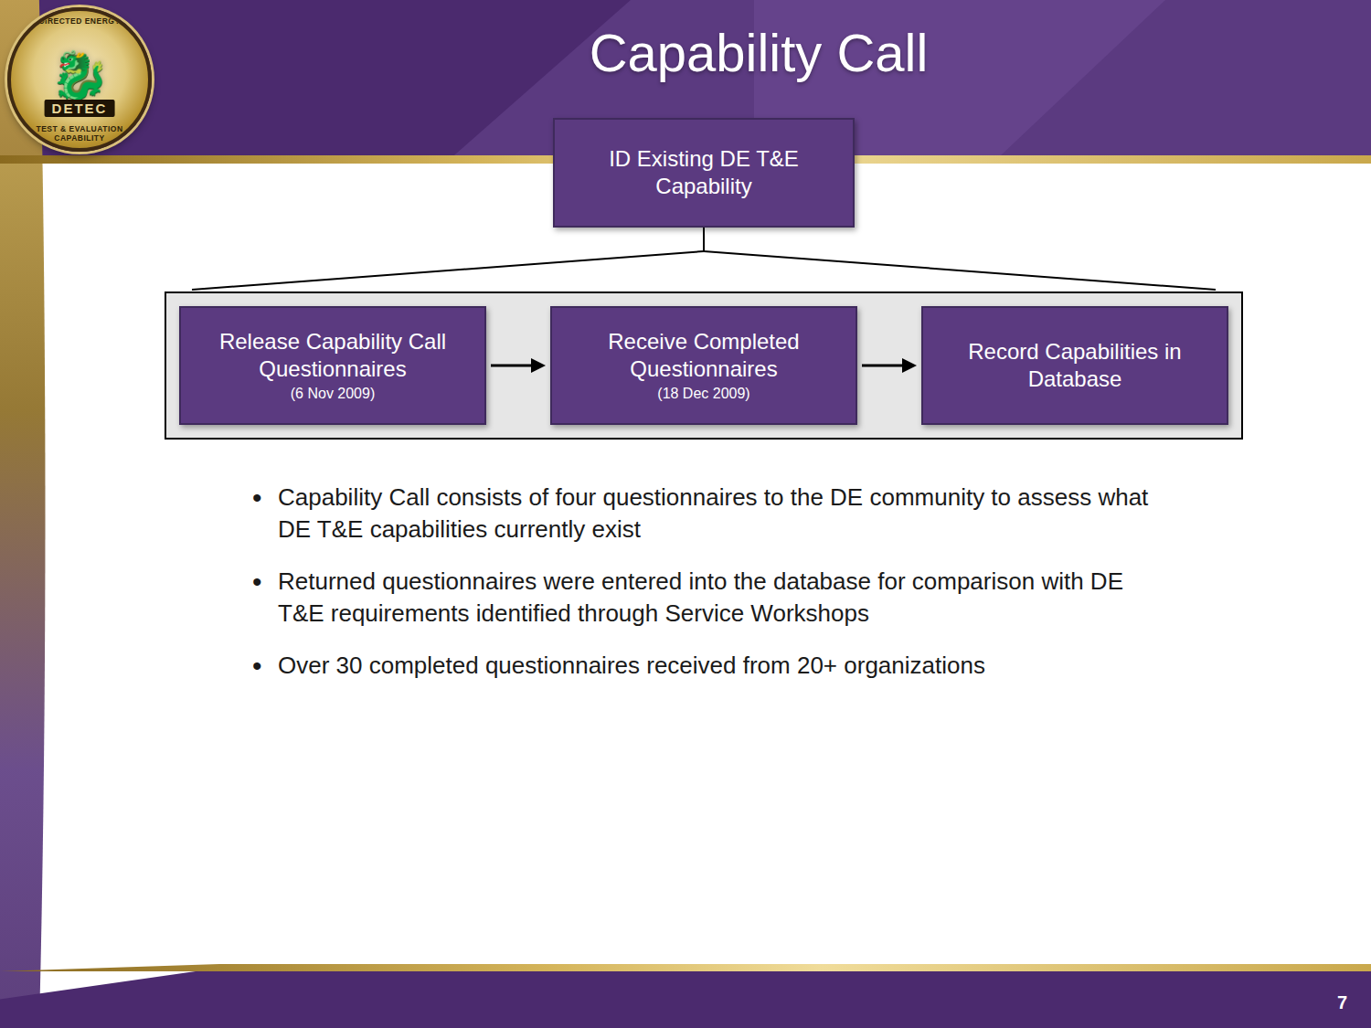DIRECTED ENERGY TEST & EVALUATION CAPABILITY
🐉
DETEC
Capability Call
ID Existing DE T&E Capability
Release Capability Call Questionnaires
(6 Nov 2009)
Receive Completed Questionnaires
(18 Dec 2009)
Record Capabilities in Database
Capability Call consists of four questionnaires to the DE community to assess what DE T&E capabilities currently exist
Returned questionnaires were entered into the database for comparison with DE T&E requirements identified through Service Workshops
Over 30 completed questionnaires received from 20+ organizations
7